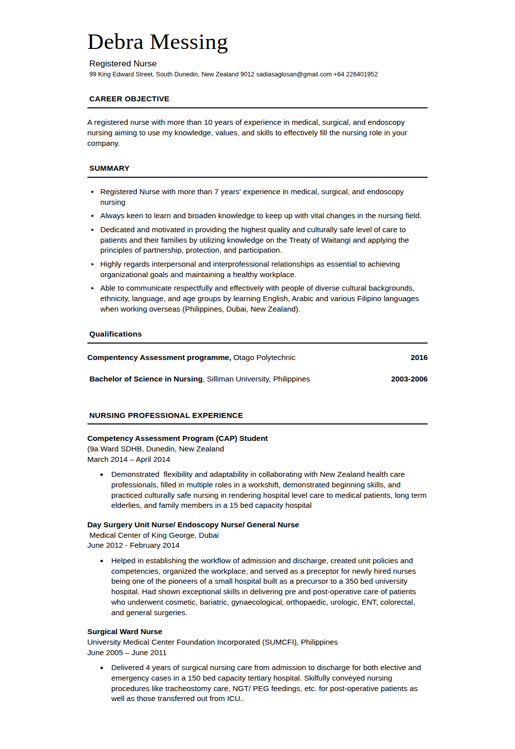Debra Messing
Registered Nurse
99 King Edward Street, South Dunedin, New Zealand 9012 sadiasaglosan@gmail.com +64 226401952
Career Objective
A registered nurse with more than 10 years of experience in medical, surgical, and endoscopy nursing aiming to use my knowledge, values, and skills to effectively fill the nursing role in your company.
Summary
Registered Nurse with more than 7 years' experience in medical, surgical, and endoscopy nursing
Always keen to learn and broaden knowledge to keep up with vital changes in the nursing field.
Dedicated and motivated in providing the highest quality and culturally safe level of care to patients and their families by utilizing knowledge on the Treaty of Waitangi and applying the principles of partnership, protection, and participation.
Highly regards interpersonal and interprofessional relationships as essential to achieving organizational goals and maintaining a healthy workplace.
Able to communicate respectfully and effectively with people of diverse cultural backgrounds, ethnicity, language, and age groups by learning English, Arabic and various Filipino languages when working overseas (Philippines, Dubai, New Zealand).
Qualifications
| Compentency Assessment programme, Otago Polytechnic | 2016 |
| Bachelor of Science in Nursing , Silliman University, Philippines | 2003-2006 |
Nursing Professional Experience
Competency Assessment Program (CAP) Student
(9a Ward SDHB, Dunedin, New Zealand
March 2014 – April 2014
Demonstrated flexibility and adaptability in collaborating with New Zealand health care professionals, filled in multiple roles in a workshift, demonstrated beginning skills, and practiced culturally safe nursing in rendering hospital level care to medical patients, long term elderlies, and family members in a 15 bed capacity hospital
Day Surgery Unit Nurse/ Endoscopy Nurse/ General Nurse
Medical Center of King George, Dubai
June 2012 - February 2014
Helped in establishing the workflow of admission and discharge, created unit policies and competencies, organized the workplace, and served as a preceptor for newly hired nurses being one of the pioneers of a small hospital built as a precursor to a 350 bed university hospital. Had shown exceptional skills in delivering pre and post-operative care of patients who underwent cosmetic, bariatric, gynaecological, orthopaedic, urologic, ENT, colorectal, and general surgeries.
Surgical Ward Nurse
University Medical Center Foundation Incorporated (SUMCFI), Philippines
June 2005 – June 2011
Delivered 4 years of surgical nursing care from admission to discharge for both elective and emergency cases in a 150 bed capacity tertiary hospital. Skilfully conveyed nursing procedures like tracheostomy care, NGT/ PEG feedings, etc. for post-operative patients as well as those transferred out from ICU..